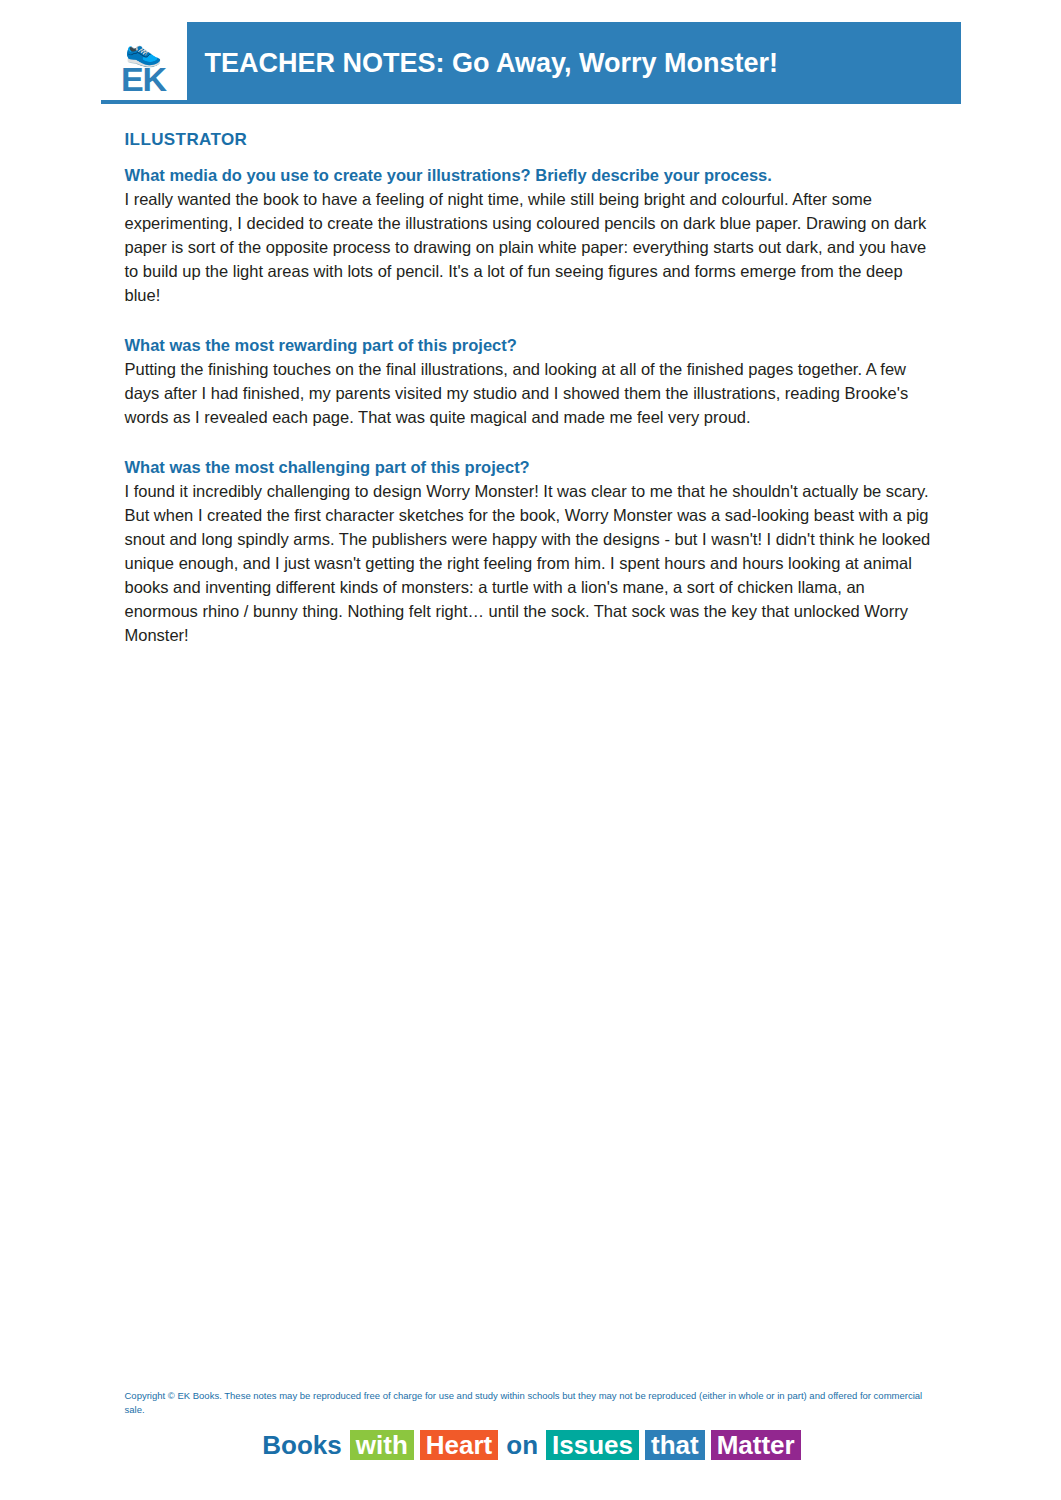👟
EK
TEACHER NOTES: Go Away, Worry Monster!
ILLUSTRATOR
What media do you use to create your illustrations? Briefly describe your process.
I really wanted the book to have a feeling of night time, while still being bright and colourful. After some experimenting, I decided to create the illustrations using coloured pencils on dark blue paper. Drawing on dark paper is sort of the opposite process to drawing on plain white paper: everything starts out dark, and you have to build up the light areas with lots of pencil. It's a lot of fun seeing figures and forms emerge from the deep blue!
What was the most rewarding part of this project?
Putting the finishing touches on the final illustrations, and looking at all of the finished pages together. A few days after I had finished, my parents visited my studio and I showed them the illustrations, reading Brooke's words as I revealed each page. That was quite magical and made me feel very proud.
What was the most challenging part of this project?
I found it incredibly challenging to design Worry Monster! It was clear to me that he shouldn't actually be scary. But when I created the first character sketches for the book, Worry Monster was a sad-looking beast with a pig snout and long spindly arms. The publishers were happy with the designs - but I wasn't! I didn't think he looked unique enough, and I just wasn't getting the right feeling from him. I spent hours and hours looking at animal books and inventing different kinds of monsters: a turtle with a lion's mane, a sort of chicken llama, an enormous rhino / bunny thing. Nothing felt right… until the sock. That sock was the key that unlocked Worry Monster!
Copyright © EK Books. These notes may be reproduced free of charge for use and study within schools but they may not be reproduced (either in whole or in part) and offered for commercial sale.
Books with Heart on Issues that Matter